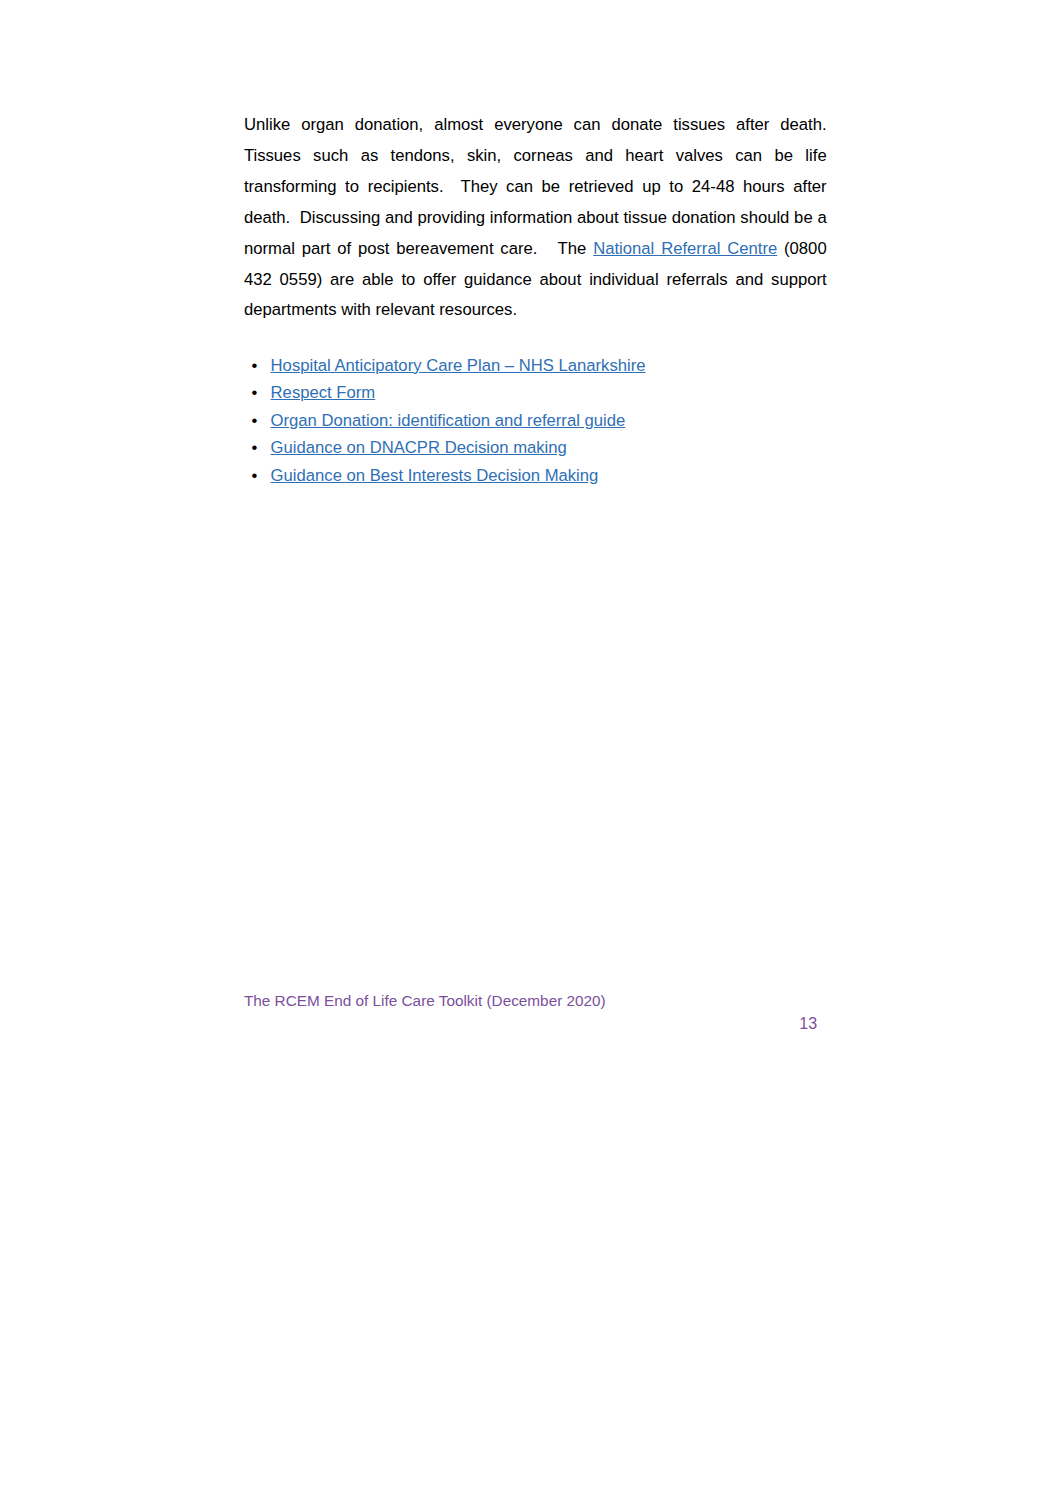Unlike organ donation, almost everyone can donate tissues after death. Tissues such as tendons, skin, corneas and heart valves can be life transforming to recipients. They can be retrieved up to 24-48 hours after death. Discussing and providing information about tissue donation should be a normal part of post bereavement care. The National Referral Centre (0800 432 0559) are able to offer guidance about individual referrals and support departments with relevant resources.
Hospital Anticipatory Care Plan – NHS Lanarkshire
Respect Form
Organ Donation: identification and referral guide
Guidance on DNACPR Decision making
Guidance on Best Interests Decision Making
The RCEM End of Life Care Toolkit (December 2020)
13